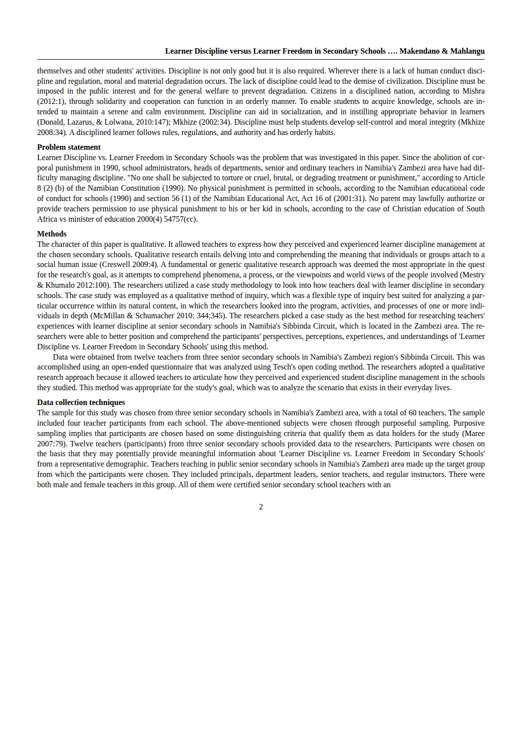Learner Discipline versus Learner Freedom in Secondary Schools …. Makendano & Mahlangu
themselves and other students' activities. Discipline is not only good but it is also required. Wherever there is a lack of human conduct discipline and regulation, moral and material degradation occurs. The lack of discipline could lead to the demise of civilization. Discipline must be imposed in the public interest and for the general welfare to prevent degradation. Citizens in a disciplined nation, according to Mishra (2012:1), through solidarity and cooperation can function in an orderly manner. To enable students to acquire knowledge, schools are intended to maintain a serene and calm environment. Discipline can aid in socialization, and in instilling appropriate behavior in learners (Donald, Lazarus, & Lolwana, 2010:147); Mkhize (2002:34). Discipline must help students develop self-control and moral integrity (Mkhize 2008:34). A disciplined learner follows rules, regulations, and authority and has orderly habits.
Problem statement
Learner Discipline vs. Learner Freedom in Secondary Schools was the problem that was investigated in this paper. Since the abolition of corporal punishment in 1990, school administrators, heads of departments, senior and ordinary teachers in Namibia's Zambezi area have had difficulty managing discipline. "No one shall be subjected to torture or cruel, brutal, or degrading treatment or punishment," according to Article 8 (2) (b) of the Namibian Constitution (1990). No physical punishment is permitted in schools, according to the Namibian educational code of conduct for schools (1990) and section 56 (1) of the Namibian Educational Act, Act 16 of (2001:31). No parent may lawfully authorize or provide teachers permission to use physical punishment to his or her kid in schools, according to the case of Christian education of South Africa vs minister of education 2000(4) 54757(cc).
Methods
The character of this paper is qualitative. It allowed teachers to express how they perceived and experienced learner discipline management at the chosen secondary schools. Qualitative research entails delving into and comprehending the meaning that individuals or groups attach to a social human issue (Creswell 2009:4). A fundamental or generic qualitative research approach was deemed the most appropriate in the quest for the research's goal, as it attempts to comprehend phenomena, a process, or the viewpoints and world views of the people involved (Mestry & Khumalo 2012:100). The researchers utilized a case study methodology to look into how teachers deal with learner discipline in secondary schools. The case study was employed as a qualitative method of inquiry, which was a flexible type of inquiry best suited for analyzing a particular occurrence within its natural content, in which the researchers looked into the program, activities, and processes of one or more individuals in depth (McMillan & Schumacher 2010: 344;345). The researchers picked a case study as the best method for researching teachers' experiences with learner discipline at senior secondary schools in Namibia's Sibbinda Circuit, which is located in the Zambezi area. The researchers were able to better position and comprehend the participants' perspectives, perceptions, experiences, and understandings of 'Learner Discipline vs. Learner Freedom in Secondary Schools' using this method.
Data were obtained from twelve teachers from three senior secondary schools in Namibia's Zambezi region's Sibbinda Circuit. This was accomplished using an open-ended questionnaire that was analyzed using Tesch's open coding method. The researchers adopted a qualitative research approach because it allowed teachers to articulate how they perceived and experienced student discipline management in the schools they studied. This method was appropriate for the study's goal, which was to analyze the scenario that exists in their everyday lives.
Data collection techniques
The sample for this study was chosen from three senior secondary schools in Namibia's Zambezi area, with a total of 60 teachers. The sample included four teacher participants from each school. The above-mentioned subjects were chosen through purposeful sampling. Purposive sampling implies that participants are chosen based on some distinguishing criteria that qualify them as data holders for the study (Maree 2007:79). Twelve teachers (participants) from three senior secondary schools provided data to the researchers. Participants were chosen on the basis that they may potentially provide meaningful information about 'Learner Discipline vs. Learner Freedom in Secondary Schools' from a representative demographic. Teachers teaching in public senior secondary schools in Namibia's Zambezi area made up the target group from which the participants were chosen. They included principals, department leaders, senior teachers, and regular instructors. There were both male and female teachers in this group. All of them were certified senior secondary school teachers with an
2